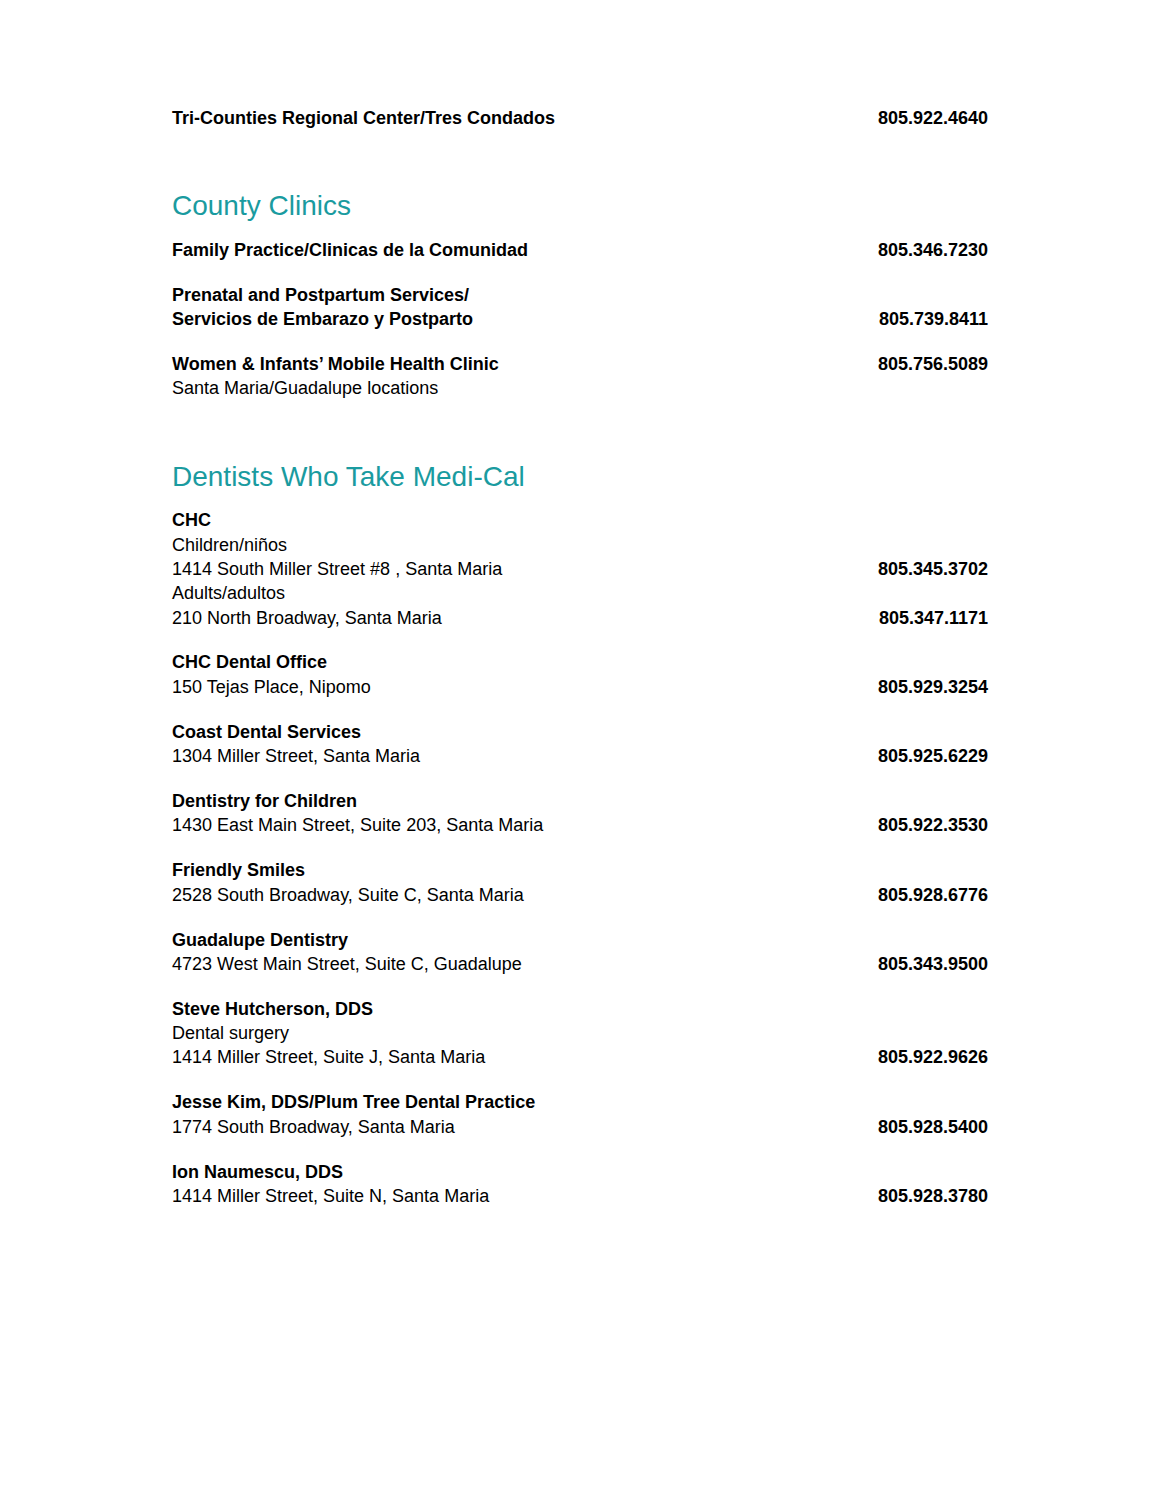Tri-Counties Regional Center/Tres Condados 805.922.4640
County Clinics
Family Practice/Clinicas de la Comunidad 805.346.7230
Prenatal and Postpartum Services/
Servicios de Embarazo y Postparto 805.739.8411
Women & Infants’ Mobile Health Clinic 805.756.5089
Santa Maria/Guadalupe locations
Dentists Who Take Medi-Cal
CHC
Children/niños
1414 South Miller Street #8 , Santa Maria 805.345.3702
Adults/adultos
210 North Broadway, Santa Maria 805.347.1171
CHC Dental Office
150 Tejas Place, Nipomo 805.929.3254
Coast Dental Services
1304 Miller Street, Santa Maria 805.925.6229
Dentistry for Children
1430 East Main Street, Suite 203, Santa Maria 805.922.3530
Friendly Smiles
2528 South Broadway, Suite C, Santa Maria 805.928.6776
Guadalupe Dentistry
4723 West Main Street, Suite C, Guadalupe 805.343.9500
Steve Hutcherson, DDS
Dental surgery
1414 Miller Street, Suite J, Santa Maria 805.922.9626
Jesse Kim, DDS/Plum Tree Dental Practice
1774 South Broadway, Santa Maria 805.928.5400
Ion Naumescu, DDS
1414 Miller Street, Suite N, Santa Maria 805.928.3780